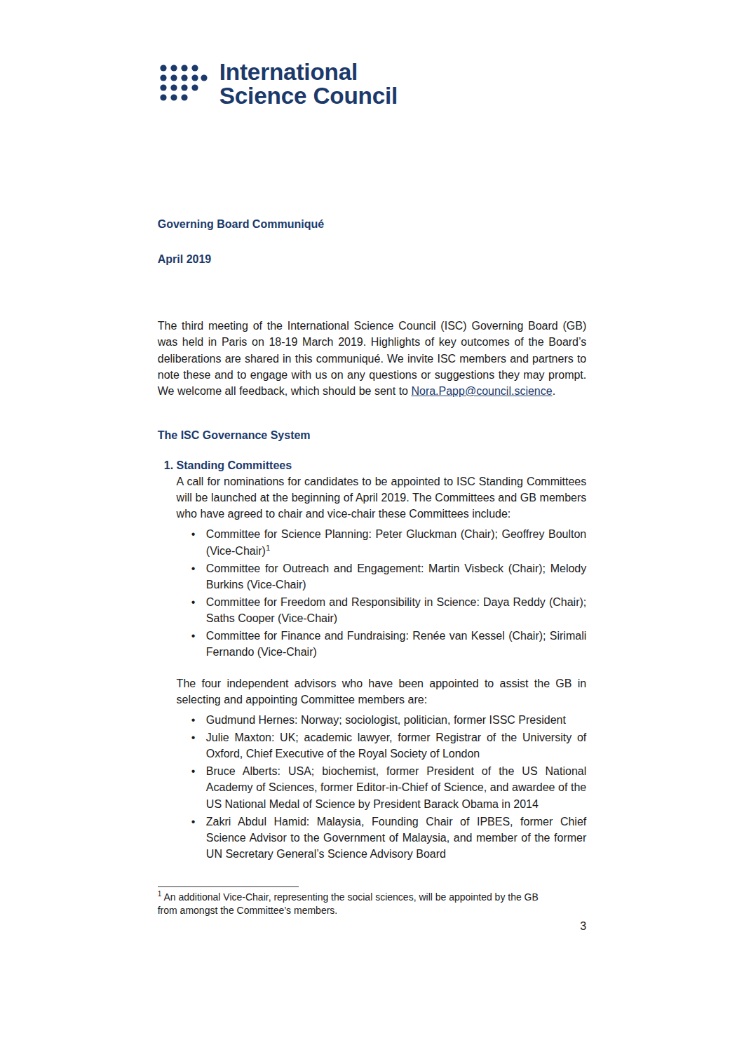International
Science Council
Governing Board Communiqué
April 2019
The third meeting of the International Science Council (ISC) Governing Board (GB) was held in Paris on 18-19 March 2019. Highlights of key outcomes of the Board’s deliberations are shared in this communiqué. We invite ISC members and partners to note these and to engage with us on any questions or suggestions they may prompt. We welcome all feedback, which should be sent to Nora.Papp@council.science.
The ISC Governance System
Standing Committees
A call for nominations for candidates to be appointed to ISC Standing Committees will be launched at the beginning of April 2019. The Committees and GB members who have agreed to chair and vice-chair these Committees include:
Committee for Science Planning: Peter Gluckman (Chair); Geoffrey Boulton (Vice-Chair)1
Committee for Outreach and Engagement: Martin Visbeck (Chair); Melody Burkins (Vice-Chair)
Committee for Freedom and Responsibility in Science: Daya Reddy (Chair); Saths Cooper (Vice-Chair)
Committee for Finance and Fundraising: Renée van Kessel (Chair); Sirimali Fernando (Vice-Chair)
The four independent advisors who have been appointed to assist the GB in selecting and appointing Committee members are:
Gudmund Hernes: Norway; sociologist, politician, former ISSC President
Julie Maxton: UK; academic lawyer, former Registrar of the University of Oxford, Chief Executive of the Royal Society of London
Bruce Alberts: USA; biochemist, former President of the US National Academy of Sciences, former Editor-in-Chief of Science, and awardee of the US National Medal of Science by President Barack Obama in 2014
Zakri Abdul Hamid: Malaysia, Founding Chair of IPBES, former Chief Science Advisor to the Government of Malaysia, and member of the former UN Secretary General’s Science Advisory Board
1 An additional Vice-Chair, representing the social sciences, will be appointed by the GB from amongst the Committee’s members.
3